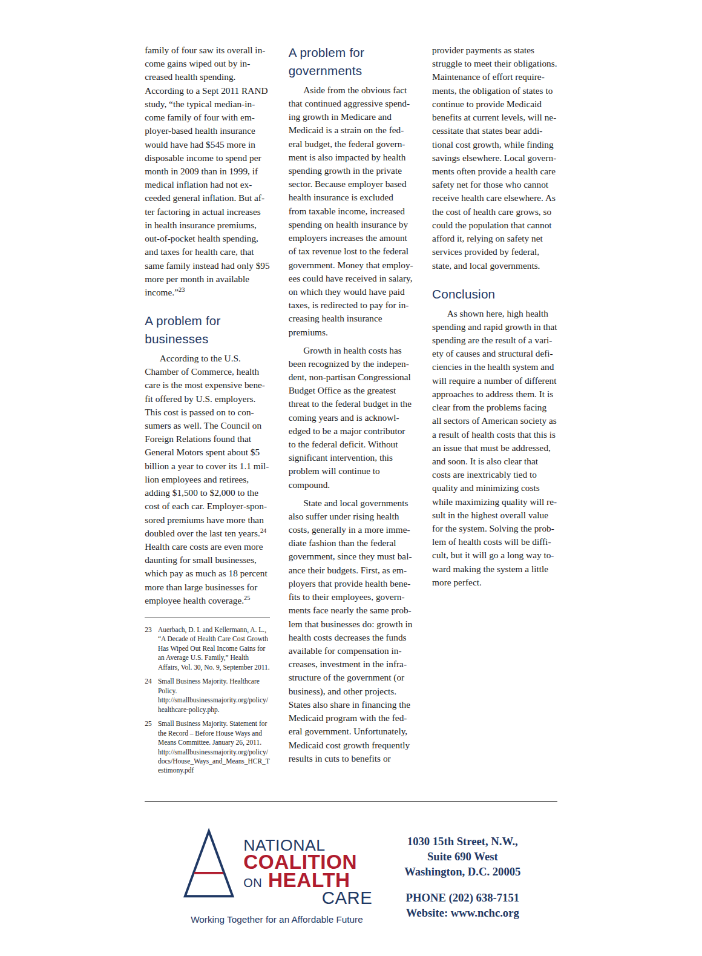family of four saw its overall income gains wiped out by increased health spending. According to a Sept 2011 RAND study, “the typical median-income family of four with employer-based health insurance would have had $545 more in disposable income to spend per month in 2009 than in 1999, if medical inflation had not exceeded general inflation. But after factoring in actual increases in health insurance premiums, out-of-pocket health spending, and taxes for health care, that same family instead had only $95 more per month in available income.”23
A problem for businesses
According to the U.S. Chamber of Commerce, health care is the most expensive benefit offered by U.S. employers. This cost is passed on to consumers as well. The Council on Foreign Relations found that General Motors spent about $5 billion a year to cover its 1.1 million employees and retirees, adding $1,500 to $2,000 to the cost of each car. Employer-sponsored premiums have more than doubled over the last ten years.24 Health care costs are even more daunting for small businesses, which pay as much as 18 percent more than large businesses for employee health coverage.25
23 Auerbach, D. I. and Kellermann, A. L., “A Decade of Health Care Cost Growth Has Wiped Out Real Income Gains for an Average U.S. Family,” Health Affairs, Vol. 30, No. 9, September 2011.
24 Small Business Majority. Healthcare Policy. http://smallbusinessmajority.org/policy/healthcare-policy.php.
25 Small Business Majority. Statement for the Record – Before House Ways and Means Committee. January 26, 2011. http://smallbusinessmajority.org/policy/docs/House_Ways_and_Means_HCR_Testimony.pdf
A problem for governments
Aside from the obvious fact that continued aggressive spending growth in Medicare and Medicaid is a strain on the federal budget, the federal government is also impacted by health spending growth in the private sector. Because employer based health insurance is excluded from taxable income, increased spending on health insurance by employers increases the amount of tax revenue lost to the federal government. Money that employees could have received in salary, on which they would have paid taxes, is redirected to pay for increasing health insurance premiums.
Growth in health costs has been recognized by the independent, non-partisan Congressional Budget Office as the greatest threat to the federal budget in the coming years and is acknowledged to be a major contributor to the federal deficit. Without significant intervention, this problem will continue to compound.
State and local governments also suffer under rising health costs, generally in a more immediate fashion than the federal government, since they must balance their budgets. First, as employers that provide health benefits to their employees, governments face nearly the same problem that businesses do: growth in health costs decreases the funds available for compensation increases, investment in the infrastructure of the government (or business), and other projects. States also share in financing the Medicaid program with the federal government. Unfortunately, Medicaid cost growth frequently results in cuts to benefits or
provider payments as states struggle to meet their obligations. Maintenance of effort requirements, the obligation of states to continue to provide Medicaid benefits at current levels, will necessitate that states bear additional cost growth, while finding savings elsewhere. Local governments often provide a health care safety net for those who cannot receive health care elsewhere. As the cost of health care grows, so could the population that cannot afford it, relying on safety net services provided by federal, state, and local governments.
Conclusion
As shown here, high health spending and rapid growth in that spending are the result of a variety of causes and structural deficiencies in the health system and will require a number of different approaches to address them. It is clear from the problems facing all sectors of American society as a result of health costs that this is an issue that must be addressed, and soon. It is also clear that costs are inextricably tied to quality and minimizing costs while maximizing quality will result in the highest overall value for the system. Solving the problem of health costs will be difficult, but it will go a long way toward making the system a little more perfect.
NATIONAL
COALITION
ON HEALTH
CARE
Working Together for an Affordable Future
1030 15th Street, N.W.,
Suite 690 West
Washington, D.C. 20005 PHONE (202) 638-7151
Website: www.nchc.org